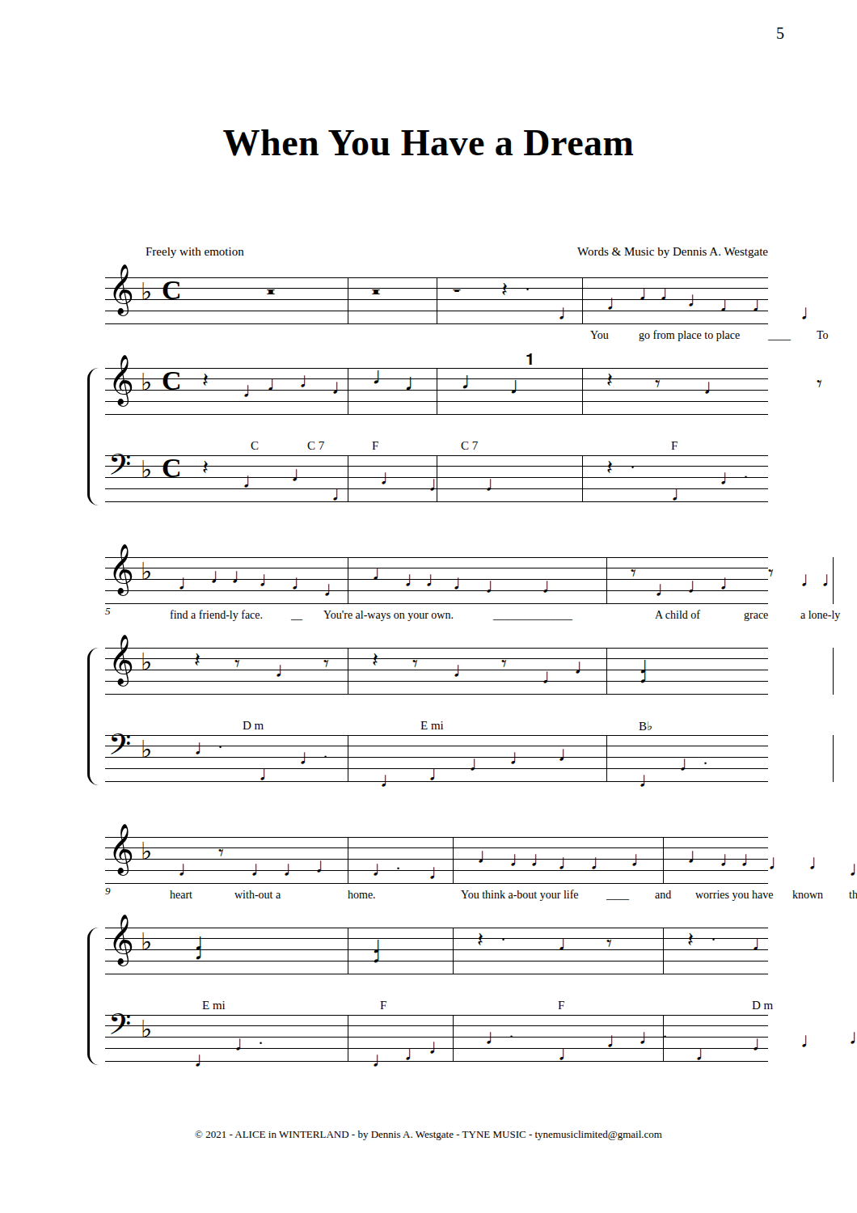5
When You Have a Dream
Freely with emotion
Words & Music by Dennis A. Westgate
𝄞 ♭ C 𝄺 𝄺 𝄻 𝄽 . ♩ ♩ ♩♩ ♩ ♩ ♩ ♩
You go from place to place ____ To
𝄞 ♭ C 𝄽 ♩ ♩ ♩ ♩ ♩ ♩ ♩ ♩ 𝟏 𝄽 𝄾 ♩ 𝄾
C C 7 F C 7 F
𝄢 ♭ C 𝄽 ♩ ♩ ♩ ♩ ♩ ♩ 𝄽 . ♩ ♩ .
𝄞 ♭ 5 ♩ ♩♩ ♩ ♩ ♩ ♩ ♩♩ ♩ ♩ ♩ 𝄾 ♩ ♩ ♩ 𝄾 ♩♩
find a friend-ly face. __ You're al-ways on your own. ______________ A child of grace a lone-ly
𝄞 ♭ 𝄽 𝄾 ♩ 𝄾 𝄽 𝄾 ♩ 𝄾 ♩ ♩ ♩ ♩
D m E mi B♭
𝄢 ♭ ♩ . ♩ ♩ . ♩ ♩ ♩ ♩ ♩ ♩ ♩ .
𝄞 ♭ 9 ♩ 𝄾 ♩ ♩ ♩ ♩ . ♩ ♩ ♩♩ ♩ ♩ ♩ ♩ ♩♩ ♩ ♩ ♩
heart with-out a home. You think a-bout your life ____ and worries you have known then
𝄞 ♭ ♩ ♩ ♩ ♩ 𝄽 . ♩ 𝄾 𝄽 . ♩ 𝄾
E mi F F D m
𝄢 ♭ ♩ ♩ . ♩ ♩ ♩ ♩ . ♩ ♩ ♩ . ♩ ♩ ♩ ♩
© 2021 - ALICE in WINTERLAND - by Dennis A. Westgate - TYNE MUSIC - tynemusiclimited@gmail.com